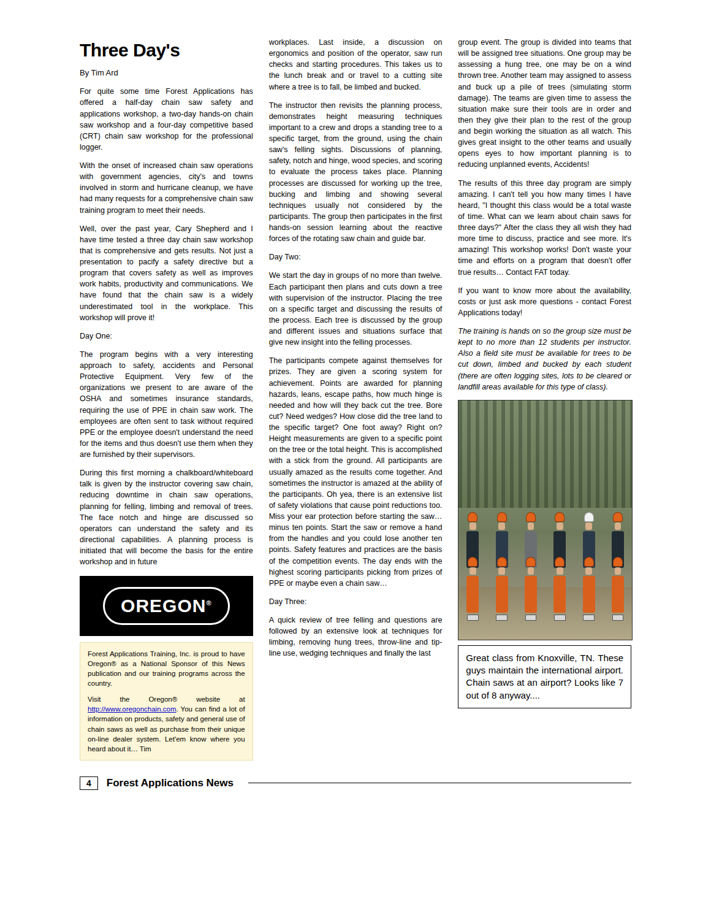Three Day's
By Tim Ard
For quite some time Forest Applications has offered a half-day chain saw safety and applications workshop, a two-day hands-on chain saw workshop and a four-day competitive based (CRT) chain saw workshop for the professional logger.
With the onset of increased chain saw operations with government agencies, city's and towns involved in storm and hurricane cleanup, we have had many requests for a comprehensive chain saw training program to meet their needs.
Well, over the past year, Cary Shepherd and I have time tested a three day chain saw workshop that is comprehensive and gets results. Not just a presentation to pacify a safety directive but a program that covers safety as well as improves work habits, productivity and communications. We have found that the chain saw is a widely underestimated tool in the workplace. This workshop will prove it!
Day One:
The program begins with a very interesting approach to safety, accidents and Personal Protective Equipment. Very few of the organizations we present to are aware of the OSHA and sometimes insurance standards, requiring the use of PPE in chain saw work. The employees are often sent to task without required PPE or the employee doesn't understand the need for the items and thus doesn't use them when they are furnished by their supervisors.
During this first morning a chalkboard/whiteboard talk is given by the instructor covering saw chain, reducing downtime in chain saw operations, planning for felling, limbing and removal of trees. The face notch and hinge are discussed so operators can understand the safety and its directional capabilities. A planning process is initiated that will become the basis for the entire workshop and in future
OREGON®
Forest Applications Training, Inc. is proud to have Oregon® as a National Sponsor of this News publication and our training programs across the country.
Visit the Oregon® website at http://www.oregonchain.com. You can find a lot of information on products, safety and general use of chain saws as well as purchase from their unique on-line dealer system. Let'em know where you heard about it… Tim
workplaces. Last inside, a discussion on ergonomics and position of the operator, saw run checks and starting procedures. This takes us to the lunch break and or travel to a cutting site where a tree is to fall, be limbed and bucked.
The instructor then revisits the planning process, demonstrates height measuring techniques important to a crew and drops a standing tree to a specific target, from the ground, using the chain saw's felling sights. Discussions of planning, safety, notch and hinge, wood species, and scoring to evaluate the process takes place. Planning processes are discussed for working up the tree, bucking and limbing and showing several techniques usually not considered by the participants. The group then participates in the first hands-on session learning about the reactive forces of the rotating saw chain and guide bar.
Day Two:
We start the day in groups of no more than twelve. Each participant then plans and cuts down a tree with supervision of the instructor. Placing the tree on a specific target and discussing the results of the process. Each tree is discussed by the group and different issues and situations surface that give new insight into the felling processes.
The participants compete against themselves for prizes. They are given a scoring system for achievement. Points are awarded for planning hazards, leans, escape paths, how much hinge is needed and how will they back cut the tree. Bore cut? Need wedges? How close did the tree land to the specific target? One foot away? Right on? Height measurements are given to a specific point on the tree or the total height. This is accomplished with a stick from the ground. All participants are usually amazed as the results come together. And sometimes the instructor is amazed at the ability of the participants. Oh yea, there is an extensive list of safety violations that cause point reductions too. Miss your ear protection before starting the saw… minus ten points. Start the saw or remove a hand from the handles and you could lose another ten points. Safety features and practices are the basis of the competition events. The day ends with the highest scoring participants picking from prizes of PPE or maybe even a chain saw…
Day Three:
A quick review of tree felling and questions are followed by an extensive look at techniques for limbing, removing hung trees, throw-line and tip-line use, wedging techniques and finally the last
group event. The group is divided into teams that will be assigned tree situations. One group may be assessing a hung tree, one may be on a wind thrown tree. Another team may assigned to assess and buck up a pile of trees (simulating storm damage). The teams are given time to assess the situation make sure their tools are in order and then they give their plan to the rest of the group and begin working the situation as all watch. This gives great insight to the other teams and usually opens eyes to how important planning is to reducing unplanned events, Accidents!
The results of this three day program are simply amazing. I can't tell you how many times I have heard, "I thought this class would be a total waste of time. What can we learn about chain saws for three days?" After the class they all wish they had more time to discuss, practice and see more. It's amazing! This workshop works! Don't waste your time and efforts on a program that doesn't offer true results… Contact FAT today.
If you want to know more about the availability, costs or just ask more questions - contact Forest Applications today!
The training is hands on so the group size must be kept to no more than 12 students per instructor. Also a field site must be available for trees to be cut down, limbed and bucked by each student (there are often logging sites, lots to be cleared or landfill areas available for this type of class).
Great class from Knoxville, TN. These guys maintain the international airport. Chain saws at an airport? Looks like 7 out of 8 anyway....
4 Forest Applications News